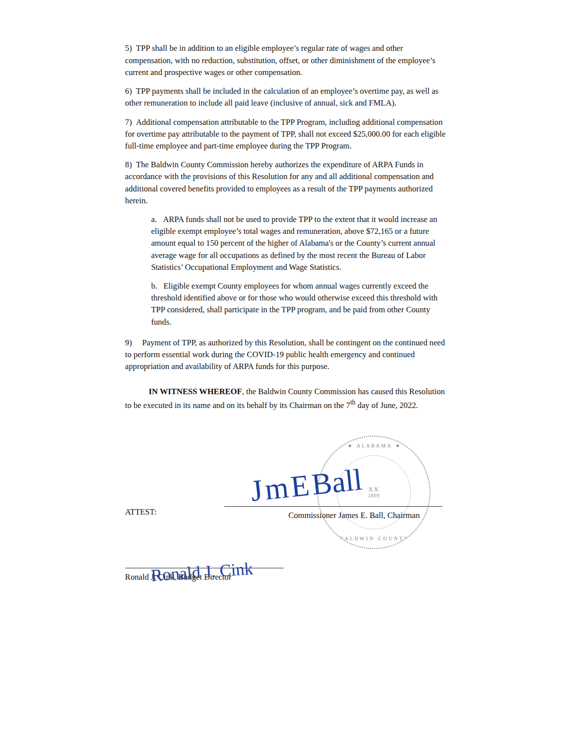5) TPP shall be in addition to an eligible employee’s regular rate of wages and other compensation, with no reduction, substitution, offset, or other diminishment of the employee’s current and prospective wages or other compensation.
6) TPP payments shall be included in the calculation of an employee’s overtime pay, as well as other remuneration to include all paid leave (inclusive of annual, sick and FMLA).
7) Additional compensation attributable to the TPP Program, including additional compensation for overtime pay attributable to the payment of TPP, shall not exceed $25,000.00 for each eligible full-time employee and part-time employee during the TPP Program.
8) The Baldwin County Commission hereby authorizes the expenditure of ARPA Funds in accordance with the provisions of this Resolution for any and all additional compensation and additional covered benefits provided to employees as a result of the TPP payments authorized herein.
a. ARPA funds shall not be used to provide TPP to the extent that it would increase an eligible exempt employee’s total wages and remuneration, above $72,165 or a future amount equal to 150 percent of the higher of Alabama's or the County’s current annual average wage for all occupations as defined by the most recent the Bureau of Labor Statistics’ Occupational Employment and Wage Statistics.
b. Eligible exempt County employees for whom annual wages currently exceed the threshold identified above or for those who would otherwise exceed this threshold with TPP considered, shall participate in the TPP program, and be paid from other County funds.
9) Payment of TPP, as authorized by this Resolution, shall be contingent on the continued need to perform essential work during the COVID-19 public health emergency and continued appropriation and availability of ARPA funds for this purpose.
IN WITNESS WHEREOF, the Baldwin County Commission has caused this Resolution to be executed in its name and on its behalf by its Chairman on the 7th day of June, 2022.
J m E Ball
Commissioner James E. Ball, Chairman
ATTEST:
Ronald J. Cink
Ronald J. Cink, Budget Director
★ A L A B A M A ★
XX
1809
B A L D W I N C O U N T Y